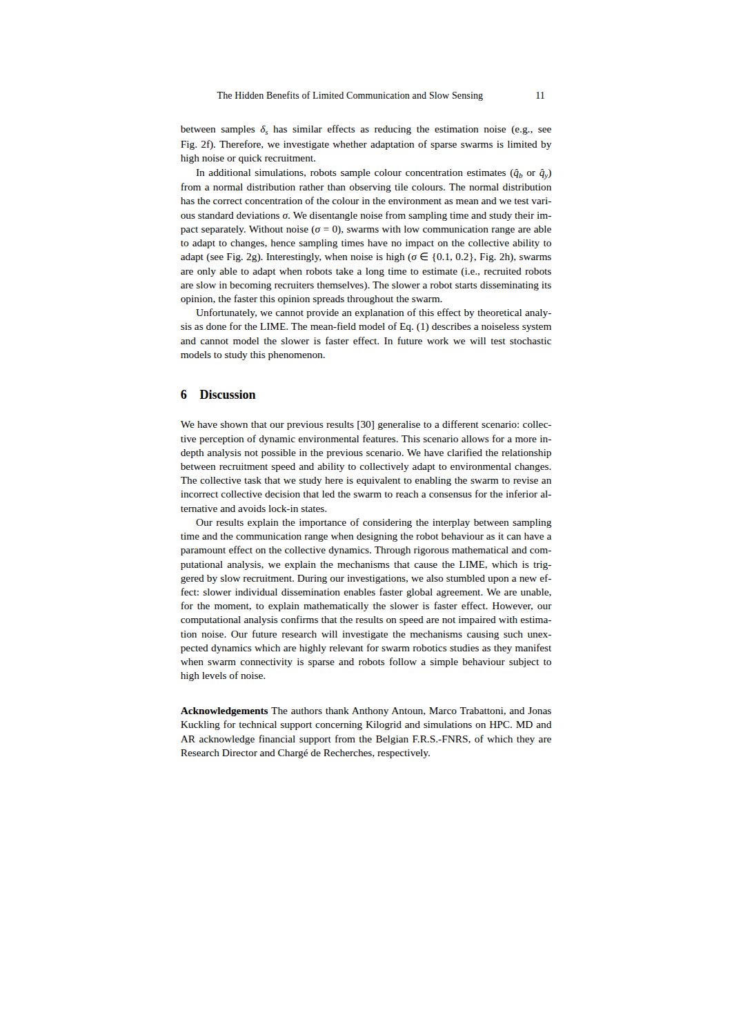The Hidden Benefits of Limited Communication and Slow Sensing 11
between samples δs has similar effects as reducing the estimation noise (e.g., see Fig. 2f). Therefore, we investigate whether adaptation of sparse swarms is limited by high noise or quick recruitment.
In additional simulations, robots sample colour concentration estimates (q̂b or q̂y) from a normal distribution rather than observing tile colours. The normal distribution has the correct concentration of the colour in the environment as mean and we test various standard deviations σ. We disentangle noise from sampling time and study their impact separately. Without noise (σ = 0), swarms with low communication range are able to adapt to changes, hence sampling times have no impact on the collective ability to adapt (see Fig. 2g). Interestingly, when noise is high (σ ∈ {0.1, 0.2}, Fig. 2h), swarms are only able to adapt when robots take a long time to estimate (i.e., recruited robots are slow in becoming recruiters themselves). The slower a robot starts disseminating its opinion, the faster this opinion spreads throughout the swarm.
Unfortunately, we cannot provide an explanation of this effect by theoretical analysis as done for the LIME. The mean-field model of Eq. (1) describes a noiseless system and cannot model the slower is faster effect. In future work we will test stochastic models to study this phenomenon.
6 Discussion
We have shown that our previous results [30] generalise to a different scenario: collective perception of dynamic environmental features. This scenario allows for a more in-depth analysis not possible in the previous scenario. We have clarified the relationship between recruitment speed and ability to collectively adapt to environmental changes. The collective task that we study here is equivalent to enabling the swarm to revise an incorrect collective decision that led the swarm to reach a consensus for the inferior alternative and avoids lock-in states.
Our results explain the importance of considering the interplay between sampling time and the communication range when designing the robot behaviour as it can have a paramount effect on the collective dynamics. Through rigorous mathematical and computational analysis, we explain the mechanisms that cause the LIME, which is triggered by slow recruitment. During our investigations, we also stumbled upon a new effect: slower individual dissemination enables faster global agreement. We are unable, for the moment, to explain mathematically the slower is faster effect. However, our computational analysis confirms that the results on speed are not impaired with estimation noise. Our future research will investigate the mechanisms causing such unexpected dynamics which are highly relevant for swarm robotics studies as they manifest when swarm connectivity is sparse and robots follow a simple behaviour subject to high levels of noise.
Acknowledgements The authors thank Anthony Antoun, Marco Trabattoni, and Jonas Kuckling for technical support concerning Kilogrid and simulations on HPC. MD and AR acknowledge financial support from the Belgian F.R.S.-FNRS, of which they are Research Director and Chargé de Recherches, respectively.